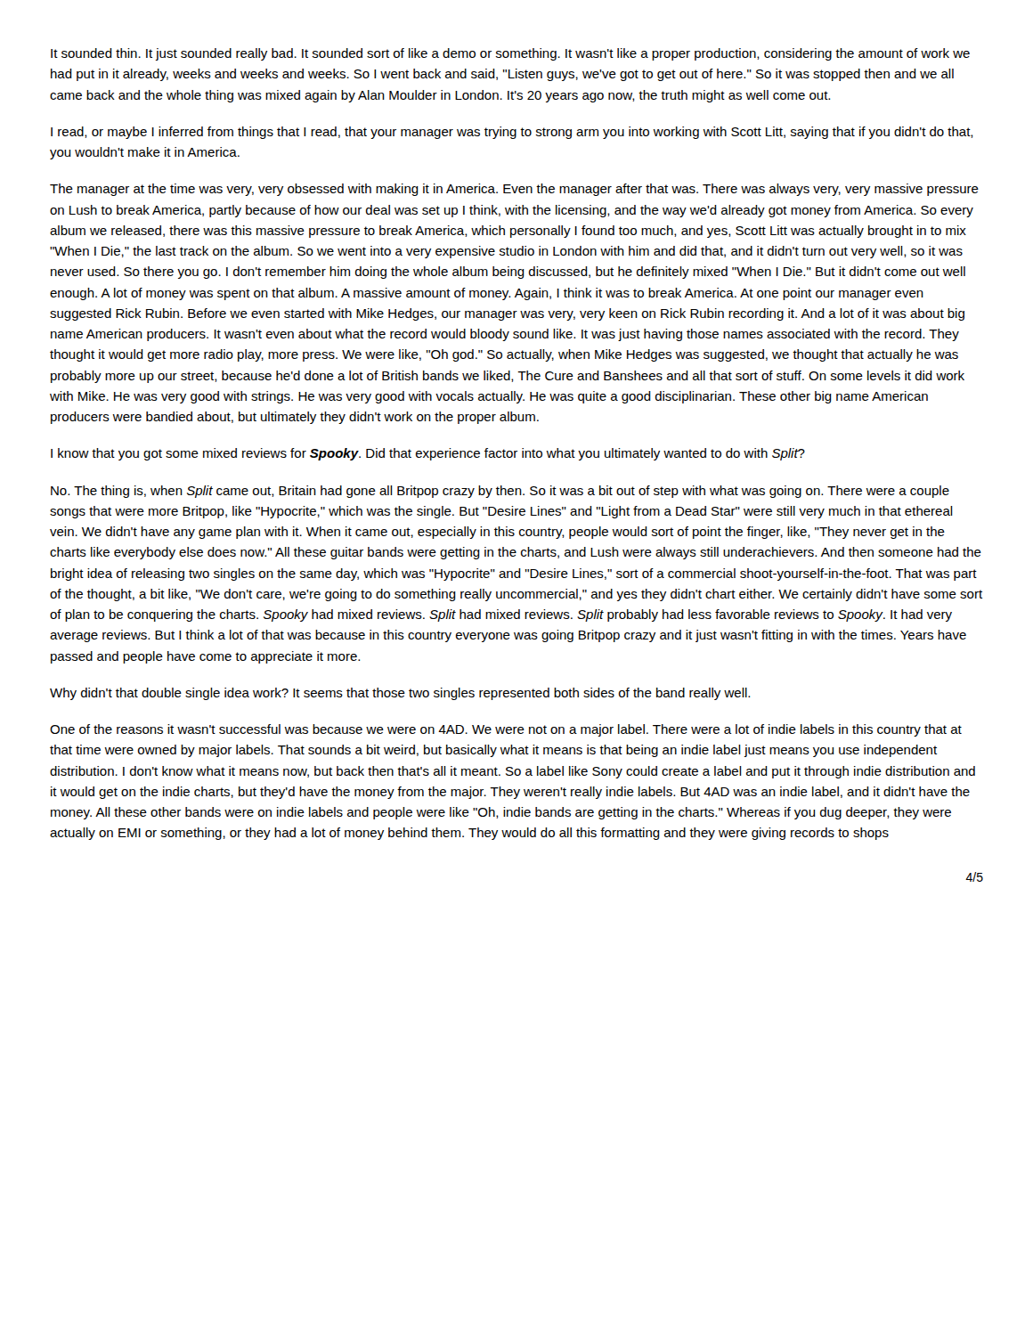It sounded thin. It just sounded really bad. It sounded sort of like a demo or something. It wasn't like a proper production, considering the amount of work we had put in it already, weeks and weeks and weeks. So I went back and said, "Listen guys, we've got to get out of here." So it was stopped then and we all came back and the whole thing was mixed again by Alan Moulder in London. It's 20 years ago now, the truth might as well come out.
I read, or maybe I inferred from things that I read, that your manager was trying to strong arm you into working with Scott Litt, saying that if you didn't do that, you wouldn't make it in America.
The manager at the time was very, very obsessed with making it in America. Even the manager after that was. There was always very, very massive pressure on Lush to break America, partly because of how our deal was set up I think, with the licensing, and the way we'd already got money from America. So every album we released, there was this massive pressure to break America, which personally I found too much, and yes, Scott Litt was actually brought in to mix "When I Die," the last track on the album. So we went into a very expensive studio in London with him and did that, and it didn't turn out very well, so it was never used. So there you go. I don't remember him doing the whole album being discussed, but he definitely mixed "When I Die." But it didn't come out well enough. A lot of money was spent on that album. A massive amount of money. Again, I think it was to break America. At one point our manager even suggested Rick Rubin. Before we even started with Mike Hedges, our manager was very, very keen on Rick Rubin recording it. And a lot of it was about big name American producers. It wasn't even about what the record would bloody sound like. It was just having those names associated with the record. They thought it would get more radio play, more press. We were like, "Oh god." So actually, when Mike Hedges was suggested, we thought that actually he was probably more up our street, because he'd done a lot of British bands we liked, The Cure and Banshees and all that sort of stuff. On some levels it did work with Mike. He was very good with strings. He was very good with vocals actually. He was quite a good disciplinarian. These other big name American producers were bandied about, but ultimately they didn't work on the proper album.
I know that you got some mixed reviews for Spooky. Did that experience factor into what you ultimately wanted to do with Split?
No. The thing is, when Split came out, Britain had gone all Britpop crazy by then. So it was a bit out of step with what was going on. There were a couple songs that were more Britpop, like "Hypocrite," which was the single. But "Desire Lines" and "Light from a Dead Star" were still very much in that ethereal vein. We didn't have any game plan with it. When it came out, especially in this country, people would sort of point the finger, like, "They never get in the charts like everybody else does now." All these guitar bands were getting in the charts, and Lush were always still underachievers. And then someone had the bright idea of releasing two singles on the same day, which was "Hypocrite" and "Desire Lines," sort of a commercial shoot-yourself-in-the-foot. That was part of the thought, a bit like, "We don't care, we're going to do something really uncommercial," and yes they didn't chart either. We certainly didn't have some sort of plan to be conquering the charts. Spooky had mixed reviews. Split had mixed reviews. Split probably had less favorable reviews to Spooky. It had very average reviews. But I think a lot of that was because in this country everyone was going Britpop crazy and it just wasn't fitting in with the times. Years have passed and people have come to appreciate it more.
Why didn't that double single idea work? It seems that those two singles represented both sides of the band really well.
One of the reasons it wasn't successful was because we were on 4AD. We were not on a major label. There were a lot of indie labels in this country that at that time were owned by major labels. That sounds a bit weird, but basically what it means is that being an indie label just means you use independent distribution. I don't know what it means now, but back then that's all it meant. So a label like Sony could create a label and put it through indie distribution and it would get on the indie charts, but they'd have the money from the major. They weren't really indie labels. But 4AD was an indie label, and it didn't have the money. All these other bands were on indie labels and people were like "Oh, indie bands are getting in the charts." Whereas if you dug deeper, they were actually on EMI or something, or they had a lot of money behind them. They would do all this formatting and they were giving records to shops
4/5